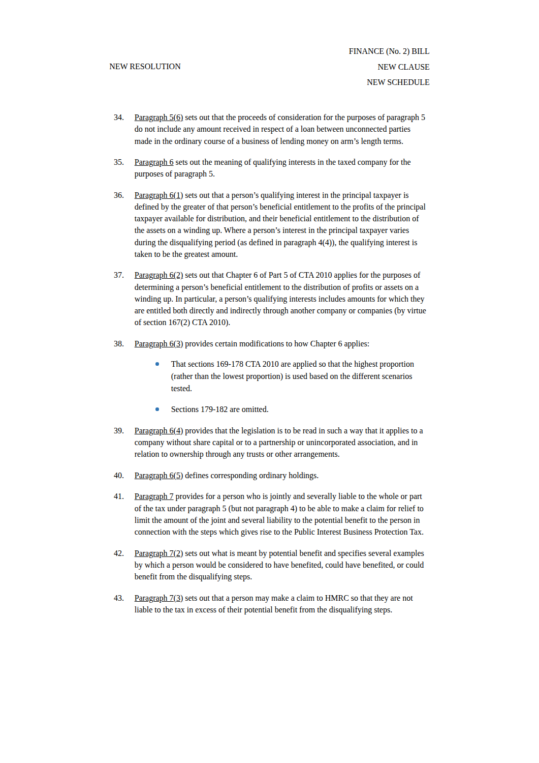FINANCE (No. 2) BILL
NEW CLAUSE
NEW SCHEDULE
NEW RESOLUTION
Paragraph 5(6) sets out that the proceeds of consideration for the purposes of paragraph 5 do not include any amount received in respect of a loan between unconnected parties made in the ordinary course of a business of lending money on arm’s length terms.
Paragraph 6 sets out the meaning of qualifying interests in the taxed company for the purposes of paragraph 5.
Paragraph 6(1) sets out that a person’s qualifying interest in the principal taxpayer is defined by the greater of that person’s beneficial entitlement to the profits of the principal taxpayer available for distribution, and their beneficial entitlement to the distribution of the assets on a winding up. Where a person’s interest in the principal taxpayer varies during the disqualifying period (as defined in paragraph 4(4)), the qualifying interest is taken to be the greatest amount.
Paragraph 6(2) sets out that Chapter 6 of Part 5 of CTA 2010 applies for the purposes of determining a person’s beneficial entitlement to the distribution of profits or assets on a winding up. In particular, a person’s qualifying interests includes amounts for which they are entitled both directly and indirectly through another company or companies (by virtue of section 167(2) CTA 2010).
Paragraph 6(3) provides certain modifications to how Chapter 6 applies:
That sections 169-178 CTA 2010 are applied so that the highest proportion (rather than the lowest proportion) is used based on the different scenarios tested.
Sections 179-182 are omitted.
Paragraph 6(4) provides that the legislation is to be read in such a way that it applies to a company without share capital or to a partnership or unincorporated association, and in relation to ownership through any trusts or other arrangements.
Paragraph 6(5) defines corresponding ordinary holdings.
Paragraph 7 provides for a person who is jointly and severally liable to the whole or part of the tax under paragraph 5 (but not paragraph 4) to be able to make a claim for relief to limit the amount of the joint and several liability to the potential benefit to the person in connection with the steps which gives rise to the Public Interest Business Protection Tax.
Paragraph 7(2) sets out what is meant by potential benefit and specifies several examples by which a person would be considered to have benefited, could have benefited, or could benefit from the disqualifying steps.
Paragraph 7(3) sets out that a person may make a claim to HMRC so that they are not liable to the tax in excess of their potential benefit from the disqualifying steps.